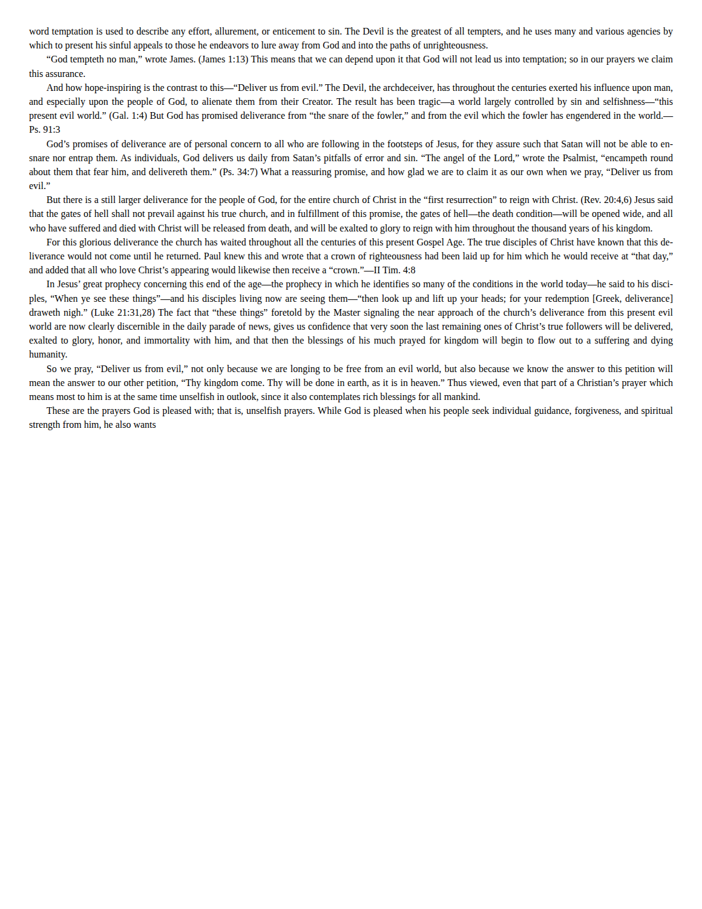word temptation is used to describe any effort, allurement, or enticement to sin. The Devil is the greatest of all tempters, and he uses many and various agencies by which to present his sinful appeals to those he endeavors to lure away from God and into the paths of unrighteousness.
“God tempteth no man,” wrote James. (James 1:13) This means that we can depend upon it that God will not lead us into temptation; so in our prayers we claim this assurance.
And how hope-inspiring is the contrast to this—“Deliver us from evil.” The Devil, the archdeceiver, has throughout the centuries exerted his influence upon man, and especially upon the people of God, to alienate them from their Creator. The result has been tragic—a world largely controlled by sin and selfishness—“this present evil world.” (Gal. 1:4) But God has promised deliverance from “the snare of the fowler,” and from the evil which the fowler has engendered in the world.—Ps. 91:3
God’s promises of deliverance are of personal concern to all who are following in the footsteps of Jesus, for they assure such that Satan will not be able to ensnare nor entrap them. As individuals, God delivers us daily from Satan’s pitfalls of error and sin. “The angel of the Lord,” wrote the Psalmist, “encampeth round about them that fear him, and delivereth them.” (Ps. 34:7) What a reassuring promise, and how glad we are to claim it as our own when we pray, “Deliver us from evil.”
But there is a still larger deliverance for the people of God, for the entire church of Christ in the “first resurrection” to reign with Christ. (Rev. 20:4,6) Jesus said that the gates of hell shall not prevail against his true church, and in fulfillment of this promise, the gates of hell—the death condition—will be opened wide, and all who have suffered and died with Christ will be released from death, and will be exalted to glory to reign with him throughout the thousand years of his kingdom.
For this glorious deliverance the church has waited throughout all the centuries of this present Gospel Age. The true disciples of Christ have known that this deliverance would not come until he returned. Paul knew this and wrote that a crown of righteousness had been laid up for him which he would receive at “that day,” and added that all who love Christ’s appearing would likewise then receive a “crown.”—II Tim. 4:8
In Jesus’ great prophecy concerning this end of the age—the prophecy in which he identifies so many of the conditions in the world today—he said to his disciples, “When ye see these things”—and his disciples living now are seeing them—“then look up and lift up your heads; for your redemption [Greek, deliverance] draweth nigh.” (Luke 21:31,28) The fact that “these things” foretold by the Master signaling the near approach of the church’s deliverance from this present evil world are now clearly discernible in the daily parade of news, gives us confidence that very soon the last remaining ones of Christ’s true followers will be delivered, exalted to glory, honor, and immortality with him, and that then the blessings of his much prayed for kingdom will begin to flow out to a suffering and dying humanity.
So we pray, “Deliver us from evil,” not only because we are longing to be free from an evil world, but also because we know the answer to this petition will mean the answer to our other petition, “Thy kingdom come. Thy will be done in earth, as it is in heaven.” Thus viewed, even that part of a Christian’s prayer which means most to him is at the same time unselfish in outlook, since it also contemplates rich blessings for all mankind.
These are the prayers God is pleased with; that is, unselfish prayers. While God is pleased when his people seek individual guidance, forgiveness, and spiritual strength from him, he also wants